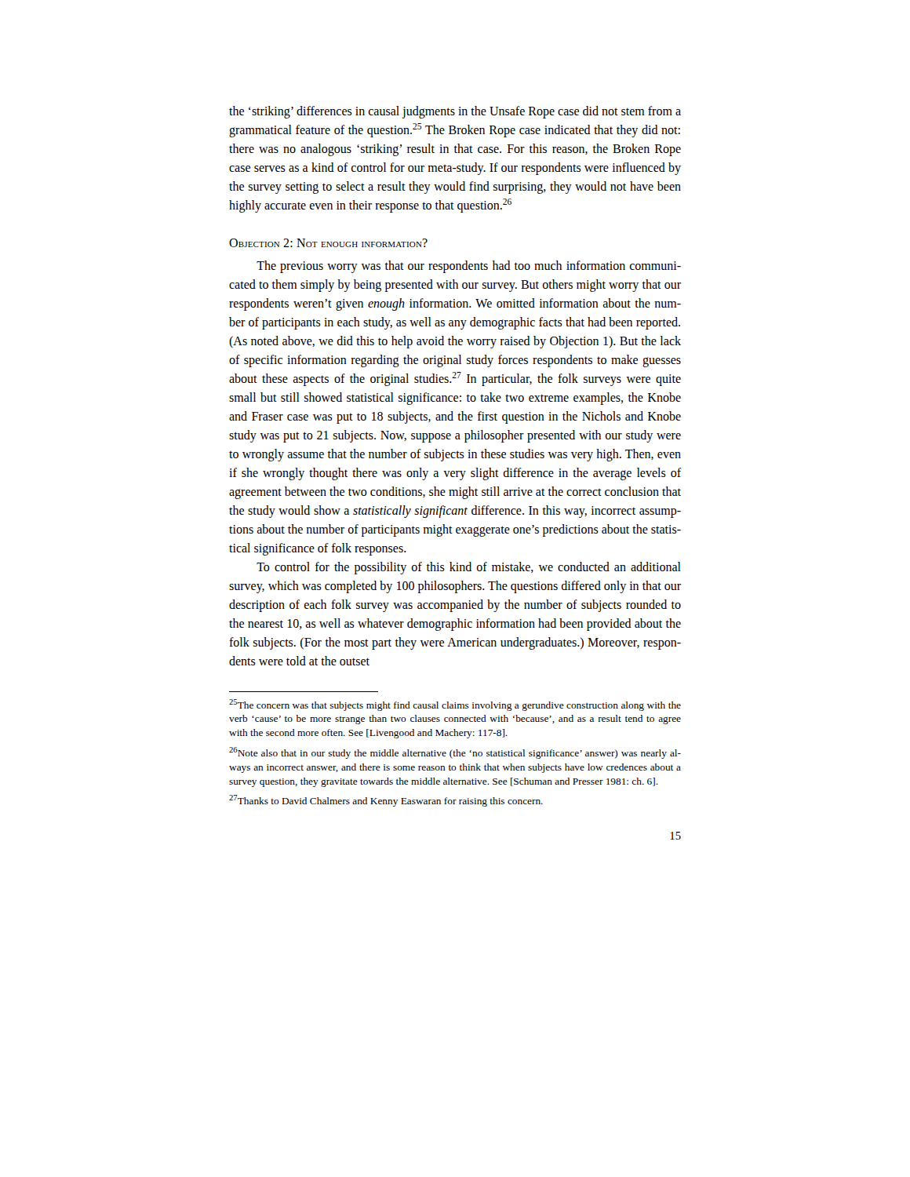the ‘striking’ differences in causal judgments in the Unsafe Rope case did not stem from a grammatical feature of the question.25 The Broken Rope case indicated that they did not: there was no analogous ‘striking’ result in that case. For this reason, the Broken Rope case serves as a kind of control for our meta-study. If our respondents were influenced by the survey setting to select a result they would find surprising, they would not have been highly accurate even in their response to that question.26
Objection 2: Not enough information?
The previous worry was that our respondents had too much information communicated to them simply by being presented with our survey. But others might worry that our respondents weren’t given enough information. We omitted information about the number of participants in each study, as well as any demographic facts that had been reported. (As noted above, we did this to help avoid the worry raised by Objection 1). But the lack of specific information regarding the original study forces respondents to make guesses about these aspects of the original studies.27 In particular, the folk surveys were quite small but still showed statistical significance: to take two extreme examples, the Knobe and Fraser case was put to 18 subjects, and the first question in the Nichols and Knobe study was put to 21 subjects. Now, suppose a philosopher presented with our study were to wrongly assume that the number of subjects in these studies was very high. Then, even if she wrongly thought there was only a very slight difference in the average levels of agreement between the two conditions, she might still arrive at the correct conclusion that the study would show a statistically significant difference. In this way, incorrect assumptions about the number of participants might exaggerate one’s predictions about the statistical significance of folk responses.
To control for the possibility of this kind of mistake, we conducted an additional survey, which was completed by 100 philosophers. The questions differed only in that our description of each folk survey was accompanied by the number of subjects rounded to the nearest 10, as well as whatever demographic information had been provided about the folk subjects. (For the most part they were American undergraduates.) Moreover, respondents were told at the outset
25The concern was that subjects might find causal claims involving a gerundive construction along with the verb ‘cause’ to be more strange than two clauses connected with ‘because’, and as a result tend to agree with the second more often. See [Livengood and Machery: 117-8].
26Note also that in our study the middle alternative (the ‘no statistical significance’ answer) was nearly always an incorrect answer, and there is some reason to think that when subjects have low credences about a survey question, they gravitate towards the middle alternative. See [Schuman and Presser 1981: ch. 6].
27Thanks to David Chalmers and Kenny Easwaran for raising this concern.
15